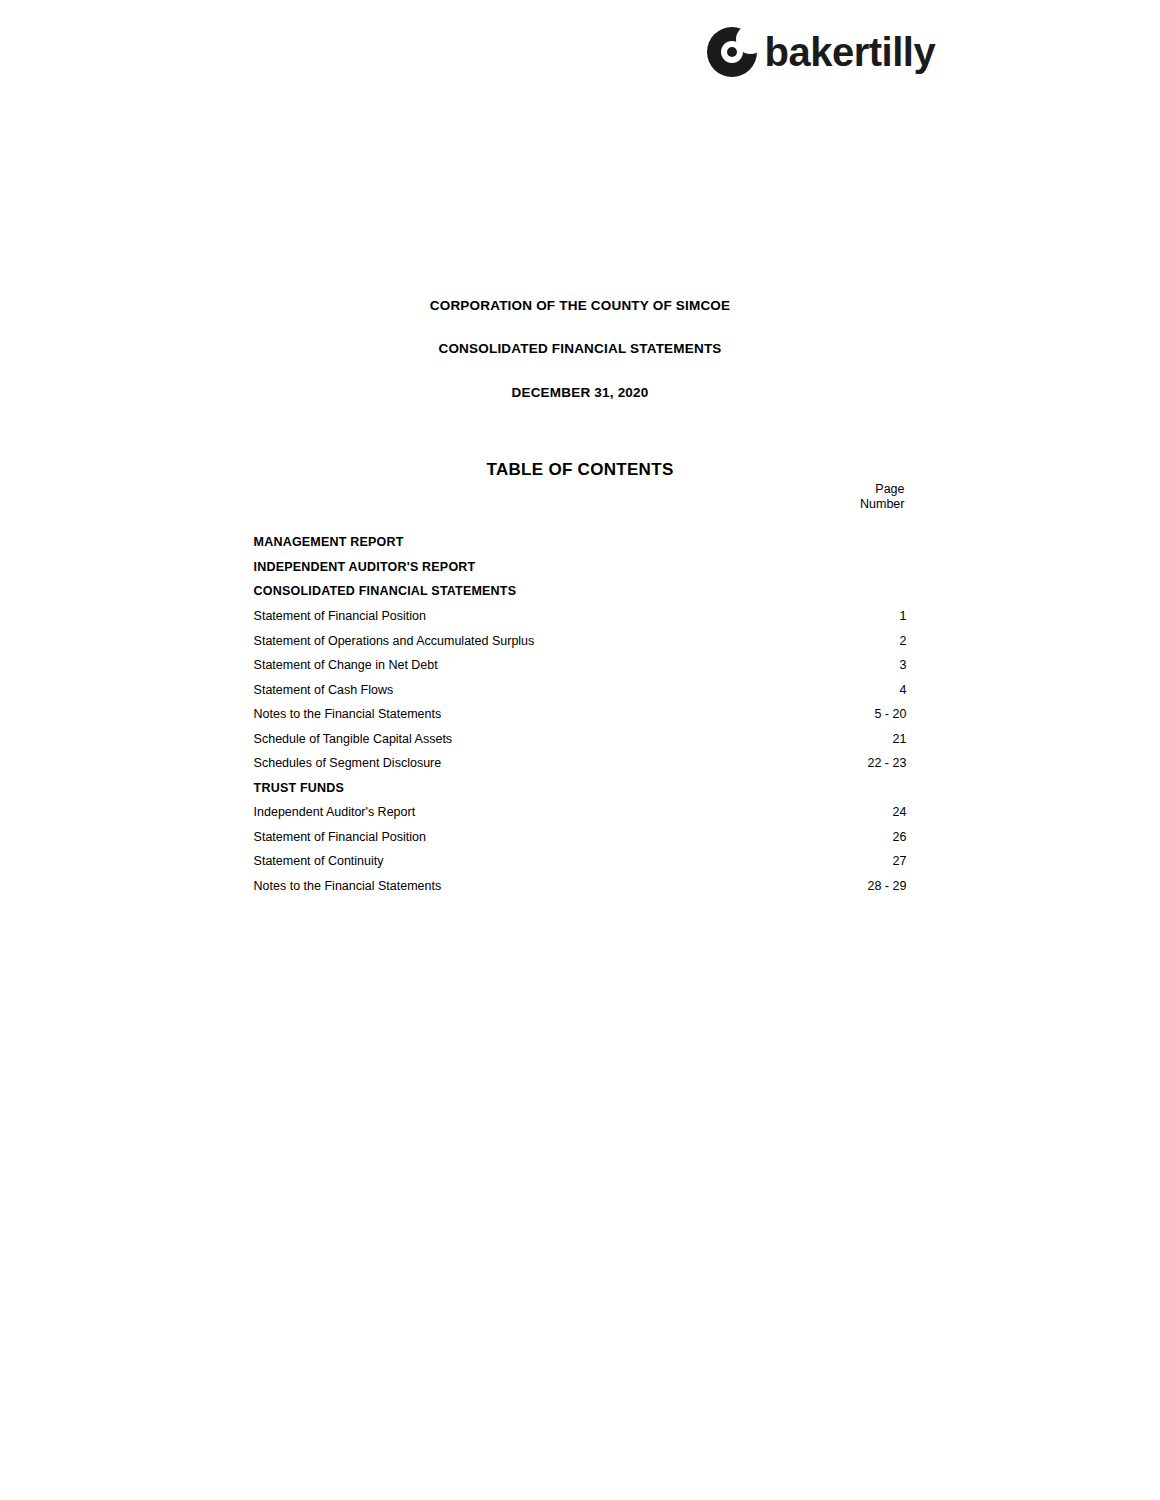bakertilly
CORPORATION OF THE COUNTY OF SIMCOE
CONSOLIDATED FINANCIAL STATEMENTS
DECEMBER 31, 2020
TABLE OF CONTENTS
Page
Number
| MANAGEMENT REPORT | |
| INDEPENDENT AUDITOR'S REPORT | |
| CONSOLIDATED FINANCIAL STATEMENTS | |
| Statement of Financial Position | 1 |
| Statement of Operations and Accumulated Surplus | 2 |
| Statement of Change in Net Debt | 3 |
| Statement of Cash Flows | 4 |
| Notes to the Financial Statements | 5 - 20 |
| Schedule of Tangible Capital Assets | 21 |
| Schedules of Segment Disclosure | 22 - 23 |
| TRUST FUNDS | |
| Independent Auditor's Report | 24 |
| Statement of Financial Position | 26 |
| Statement of Continuity | 27 |
| Notes to the Financial Statements | 28 - 29 |